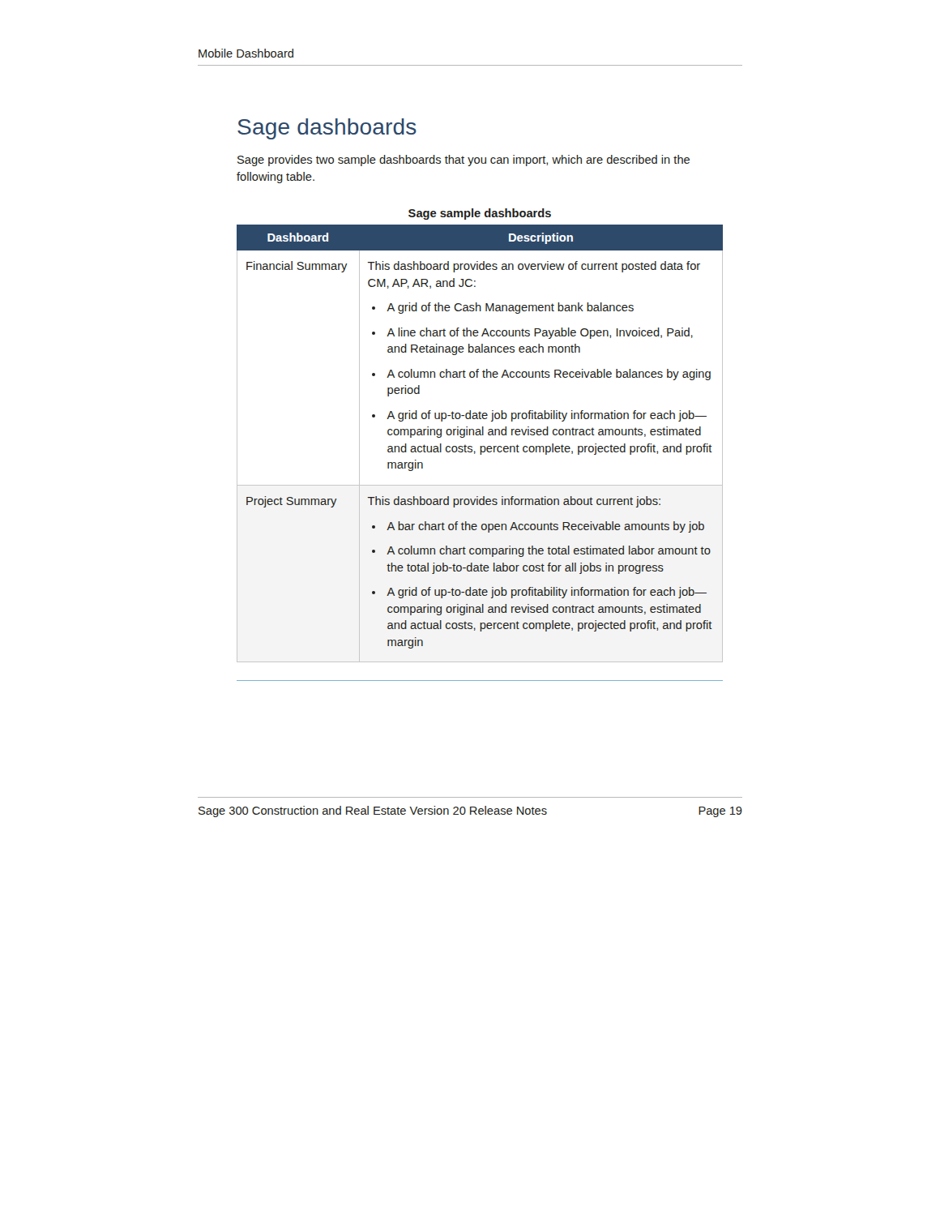Mobile Dashboard
Sage dashboards
Sage provides two sample dashboards that you can import, which are described in the following table.
Sage sample dashboards
| Dashboard | Description |
| --- | --- |
| Financial Summary | This dashboard provides an overview of current posted data for CM, AP, AR, and JC: A grid of the Cash Management bank balances A line chart of the Accounts Payable Open, Invoiced, Paid, and Retainage balances each month A column chart of the Accounts Receivable balances by aging period A grid of up-to-date job profitability information for each job—comparing original and revised contract amounts, estimated and actual costs, percent complete, projected profit, and profit margin |
| Project Summary | This dashboard provides information about current jobs: A bar chart of the open Accounts Receivable amounts by job A column chart comparing the total estimated labor amount to the total job-to-date labor cost for all jobs in progress A grid of up-to-date job profitability information for each job—comparing original and revised contract amounts, estimated and actual costs, percent complete, projected profit, and profit margin |
Sage 300 Construction and Real Estate Version 20 Release Notes
Page 19